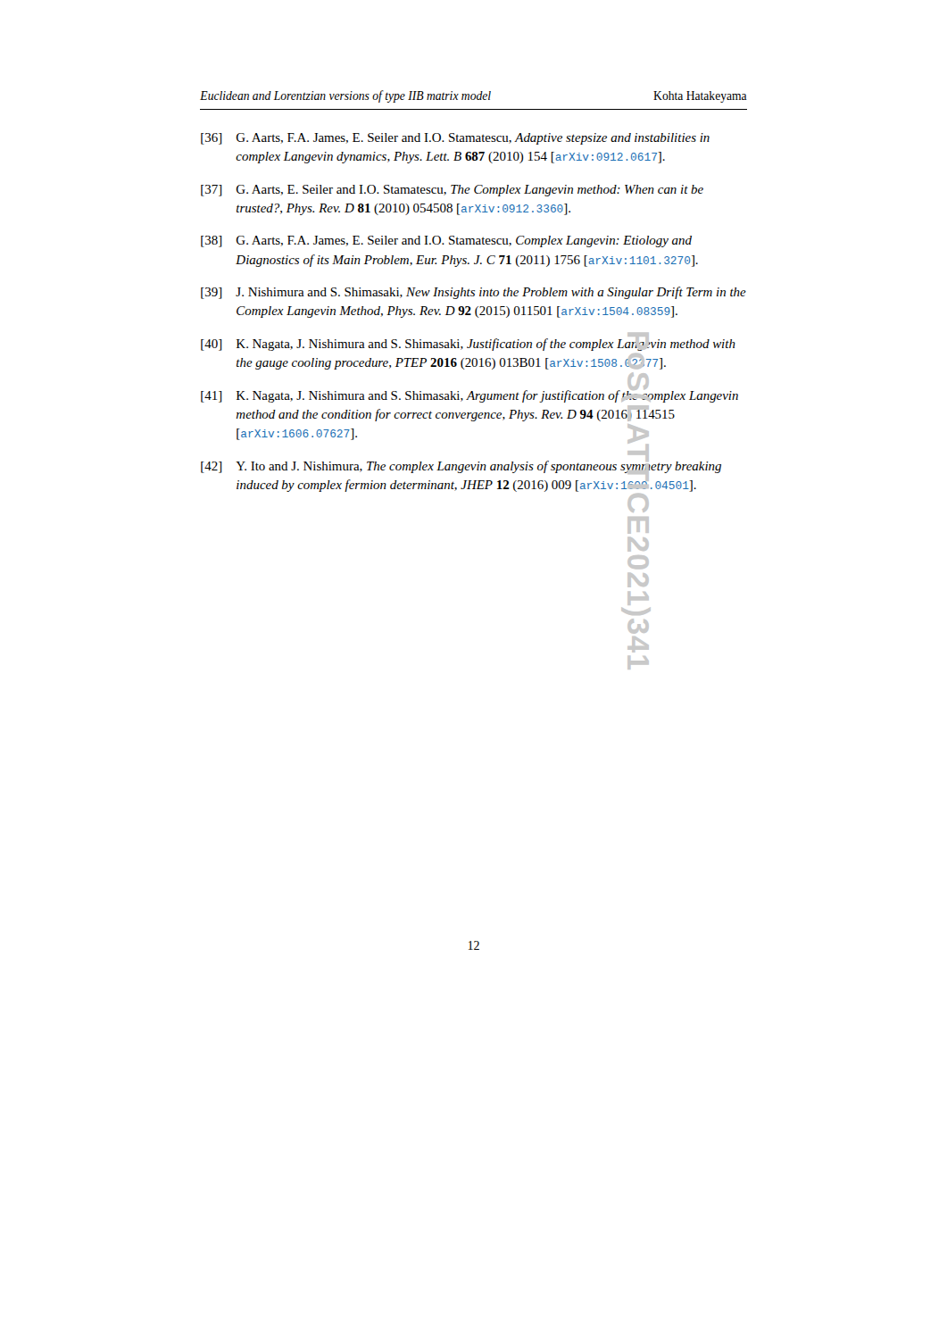Euclidean and Lorentzian versions of type IIB matrix model Kohta Hatakeyama
[36] G. Aarts, F.A. James, E. Seiler and I.O. Stamatescu, Adaptive stepsize and instabilities in complex Langevin dynamics, Phys. Lett. B 687 (2010) 154 [arXiv:0912.0617].
[37] G. Aarts, E. Seiler and I.O. Stamatescu, The Complex Langevin method: When can it be trusted?, Phys. Rev. D 81 (2010) 054508 [arXiv:0912.3360].
[38] G. Aarts, F.A. James, E. Seiler and I.O. Stamatescu, Complex Langevin: Etiology and Diagnostics of its Main Problem, Eur. Phys. J. C 71 (2011) 1756 [arXiv:1101.3270].
[39] J. Nishimura and S. Shimasaki, New Insights into the Problem with a Singular Drift Term in the Complex Langevin Method, Phys. Rev. D 92 (2015) 011501 [arXiv:1504.08359].
[40] K. Nagata, J. Nishimura and S. Shimasaki, Justification of the complex Langevin method with the gauge cooling procedure, PTEP 2016 (2016) 013B01 [arXiv:1508.02377].
[41] K. Nagata, J. Nishimura and S. Shimasaki, Argument for justification of the complex Langevin method and the condition for correct convergence, Phys. Rev. D 94 (2016) 114515 [arXiv:1606.07627].
[42] Y. Ito and J. Nishimura, The complex Langevin analysis of spontaneous symmetry breaking induced by complex fermion determinant, JHEP 12 (2016) 009 [arXiv:1609.04501].
PoS(LATTICE2021)341
12